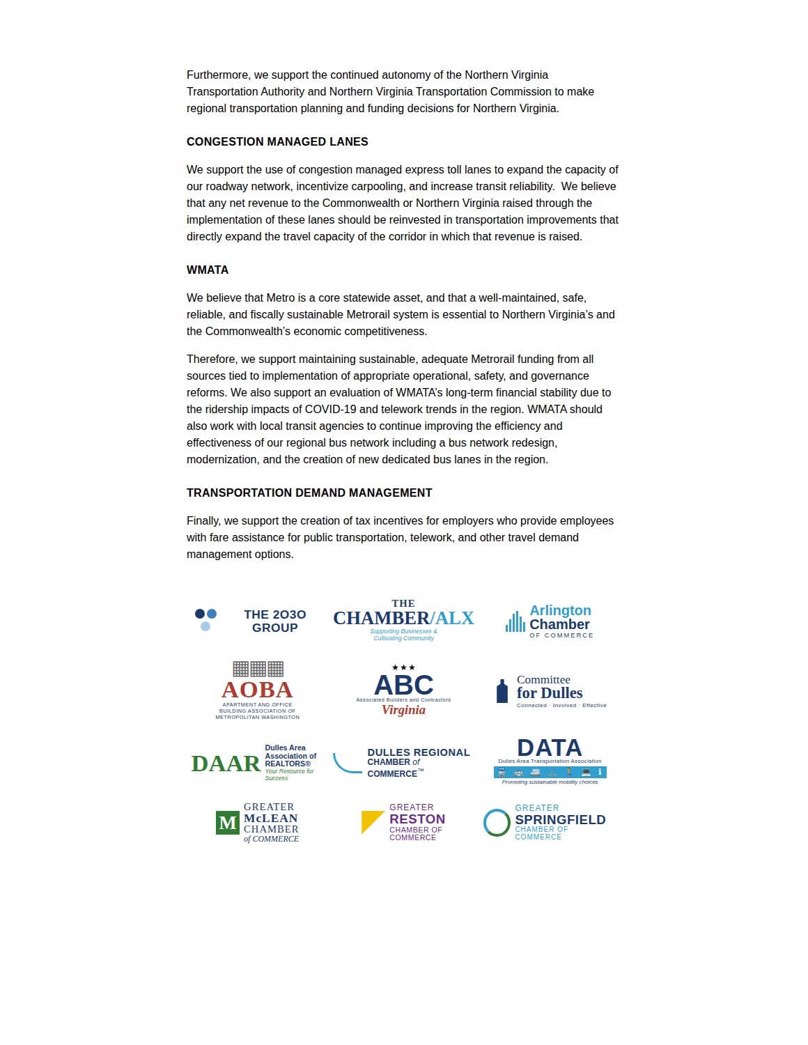Furthermore, we support the continued autonomy of the Northern Virginia Transportation Authority and Northern Virginia Transportation Commission to make regional transportation planning and funding decisions for Northern Virginia.
Congestion Managed Lanes
We support the use of congestion managed express toll lanes to expand the capacity of our roadway network, incentivize carpooling, and increase transit reliability. We believe that any net revenue to the Commonwealth or Northern Virginia raised through the implementation of these lanes should be reinvested in transportation improvements that directly expand the travel capacity of the corridor in which that revenue is raised.
WMATA
We believe that Metro is a core statewide asset, and that a well-maintained, safe, reliable, and fiscally sustainable Metrorail system is essential to Northern Virginia’s and the Commonwealth’s economic competitiveness.
Therefore, we support maintaining sustainable, adequate Metrorail funding from all sources tied to implementation of appropriate operational, safety, and governance reforms. We also support an evaluation of WMATA’s long-term financial stability due to the ridership impacts of COVID-19 and telework trends in the region. WMATA should also work with local transit agencies to continue improving the efficiency and effectiveness of our regional bus network including a bus network redesign, modernization, and the creation of new dedicated bus lanes in the region.
Transportation Demand Management
Finally, we support the creation of tax incentives for employers who provide employees with fare assistance for public transportation, telework, and other travel demand management options.
| THE 2O3O GROUP | THE CHAMBER /ALX Supporting Businesses & Cultivating Community | Arlington Chamber OF COMMERCE |
| ▦▦▦ AOBA APARTMENT AND OFFICE BUILDING ASSOCIATION OF METROPOLITAN WASHINGTON | ★★★ ABC Associated Builders and Contractors Virginia | Committee for Dulles Connected · Involved · Effective |
| DAAR Dulles Area Association of REALTORS® Your Resource for Success | DULLES REGIONAL CHAMBER of COMMERCE ™ | DATA Dulles Area Transportation Association 🚆 🚌 🚐 🚲 🚶 💻 ℹ Promoting sustainable mobility choices |
| M GREATER McLEAN CHAMBER of COMMERCE | GREATER RESTON CHAMBER OF COMMERCE | GREATER SPRINGFIELD CHAMBER OF COMMERCE |